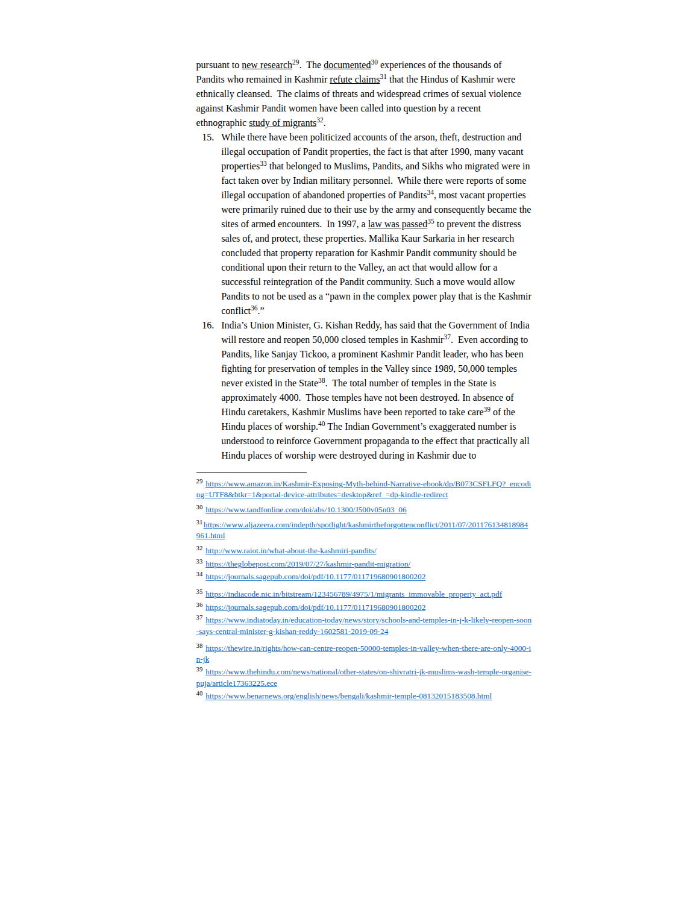pursuant to new research29. The documented30 experiences of the thousands of Pandits who remained in Kashmir refute claims31 that the Hindus of Kashmir were ethnically cleansed. The claims of threats and widespread crimes of sexual violence against Kashmir Pandit women have been called into question by a recent ethnographic study of migrants32.
While there have been politicized accounts of the arson, theft, destruction and illegal occupation of Pandit properties, the fact is that after 1990, many vacant properties33 that belonged to Muslims, Pandits, and Sikhs who migrated were in fact taken over by Indian military personnel. While there were reports of some illegal occupation of abandoned properties of Pandits34, most vacant properties were primarily ruined due to their use by the army and consequently became the sites of armed encounters. In 1997, a law was passed35 to prevent the distress sales of, and protect, these properties. Mallika Kaur Sarkaria in her research concluded that property reparation for Kashmir Pandit community should be conditional upon their return to the Valley, an act that would allow for a successful reintegration of the Pandit community. Such a move would allow Pandits to not be used as a “pawn in the complex power play that is the Kashmir conflict36.”
India’s Union Minister, G. Kishan Reddy, has said that the Government of India will restore and reopen 50,000 closed temples in Kashmir37. Even according to Pandits, like Sanjay Tickoo, a prominent Kashmir Pandit leader, who has been fighting for preservation of temples in the Valley since 1989, 50,000 temples never existed in the State38. The total number of temples in the State is approximately 4000. Those temples have not been destroyed. In absence of Hindu caretakers, Kashmir Muslims have been reported to take care39 of the Hindu places of worship.40 The Indian Government’s exaggerated number is understood to reinforce Government propaganda to the effect that practically all Hindu places of worship were destroyed during in Kashmir due to
29 https://www.amazon.in/Kashmir-Exposing-Myth-behind-Narrative-ebook/dp/B073CSFLFQ?_encoding=UTF8&btkr=1&portal-device-attributes=desktop&ref_=dp-kindle-redirect
30 https://www.tandfonline.com/doi/abs/10.1300/J500v05n03_06
31 https://www.aljazeera.com/indepth/spotlight/kashmirtheforgottenconflict/2011/07/201176134818984961.html
32 http://www.raiot.in/what-about-the-kashmiri-pandits/
33 https://theglobepost.com/2019/07/27/kashmir-pandit-migration/
34 https://journals.sagepub.com/doi/pdf/10.1177/011719680901800202
35 https://indiacode.nic.in/bitstream/123456789/4975/1/migrants_immovable_property_act.pdf
36 https://journals.sagepub.com/doi/pdf/10.1177/011719680901800202
37 https://www.indiatoday.in/education-today/news/story/schools-and-temples-in-j-k-likely-reopen-soon-says-central-minister-g-kishan-reddy-1602581-2019-09-24
38 https://thewire.in/rights/how-can-centre-reopen-50000-temples-in-valley-when-there-are-only-4000-in-jk
39 https://www.thehindu.com/news/national/other-states/on-shivratri-jk-muslims-wash-temple-organise-puja/article17363225.ece
40 https://www.benarnews.org/english/news/bengali/kashmir-temple-08132015183508.html